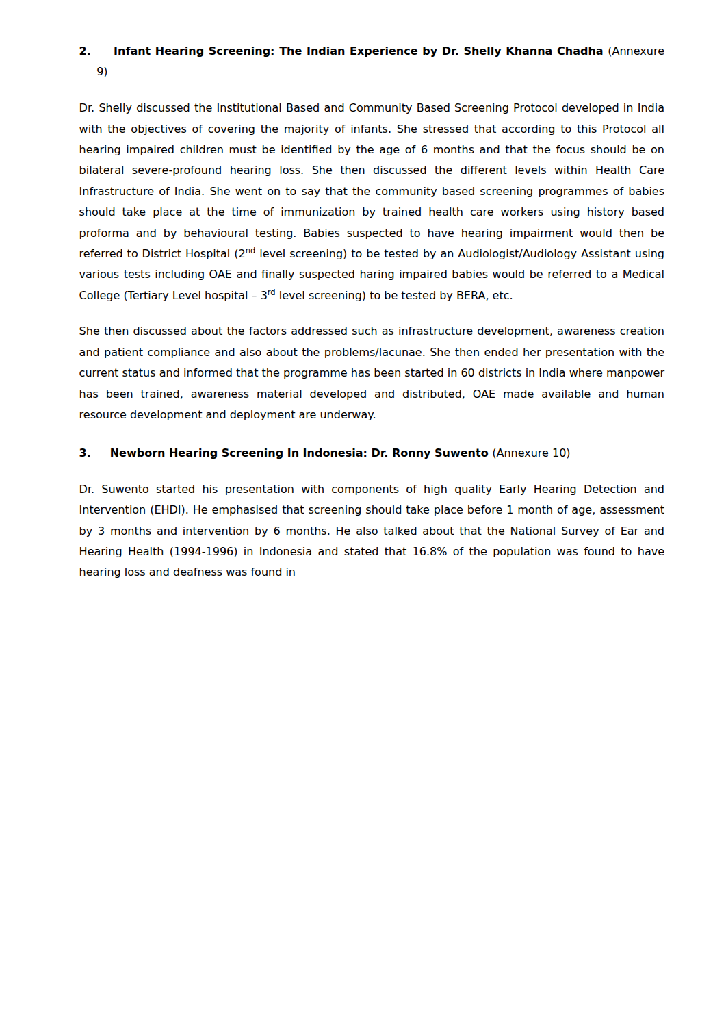2. Infant Hearing Screening: The Indian Experience by Dr. Shelly Khanna Chadha (Annexure 9)
Dr. Shelly discussed the Institutional Based and Community Based Screening Protocol developed in India with the objectives of covering the majority of infants. She stressed that according to this Protocol all hearing impaired children must be identified by the age of 6 months and that the focus should be on bilateral severe-profound hearing loss. She then discussed the different levels within Health Care Infrastructure of India. She went on to say that the community based screening programmes of babies should take place at the time of immunization by trained health care workers using history based proforma and by behavioural testing. Babies suspected to have hearing impairment would then be referred to District Hospital (2nd level screening) to be tested by an Audiologist/Audiology Assistant using various tests including OAE and finally suspected haring impaired babies would be referred to a Medical College (Tertiary Level hospital – 3rd level screening) to be tested by BERA, etc.
She then discussed about the factors addressed such as infrastructure development, awareness creation and patient compliance and also about the problems/lacunae. She then ended her presentation with the current status and informed that the programme has been started in 60 districts in India where manpower has been trained, awareness material developed and distributed, OAE made available and human resource development and deployment are underway.
3. Newborn Hearing Screening In Indonesia: Dr. Ronny Suwento (Annexure 10)
Dr. Suwento started his presentation with components of high quality Early Hearing Detection and Intervention (EHDI). He emphasised that screening should take place before 1 month of age, assessment by 3 months and intervention by 6 months. He also talked about that the National Survey of Ear and Hearing Health (1994-1996) in Indonesia and stated that 16.8% of the population was found to have hearing loss and deafness was found in